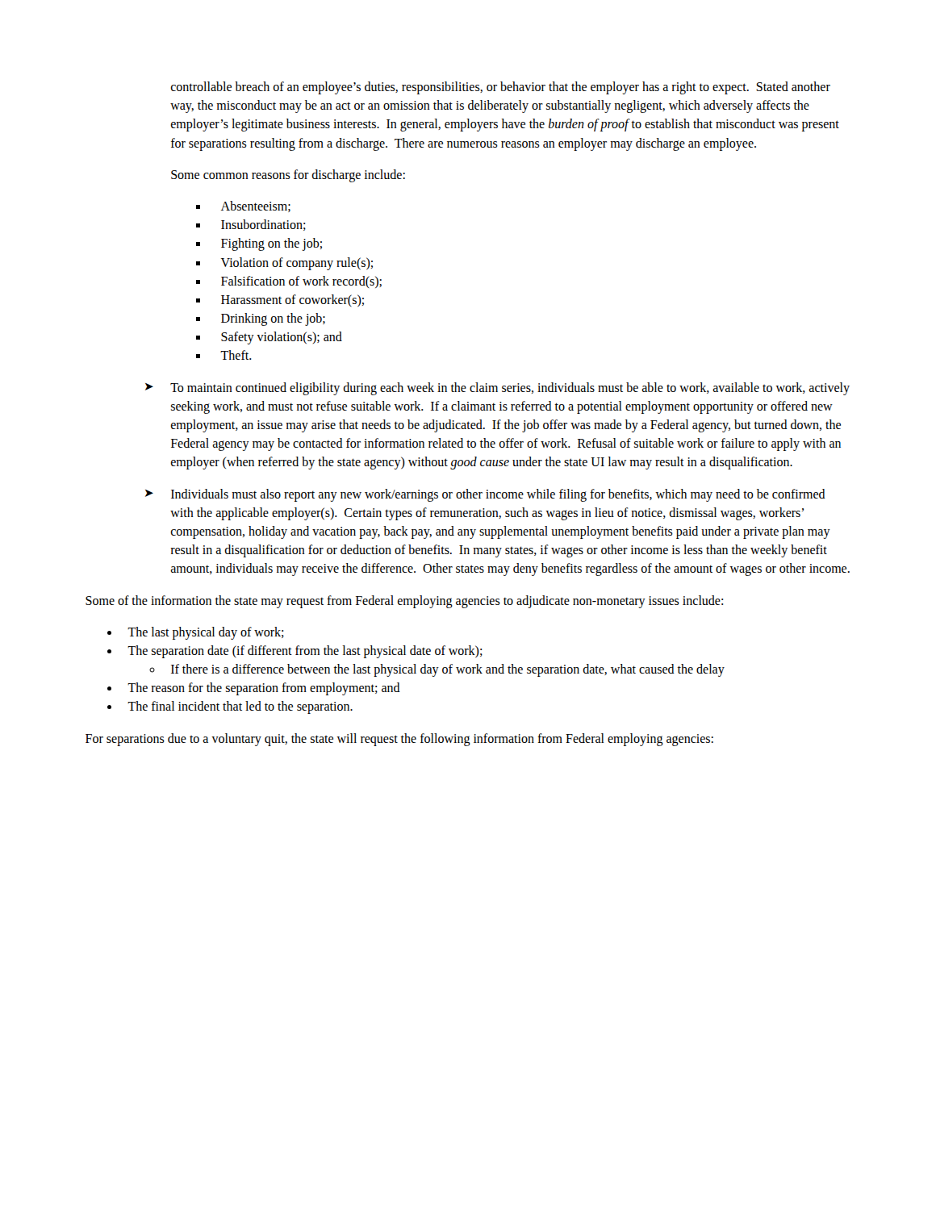controllable breach of an employee’s duties, responsibilities, or behavior that the employer has a right to expect. Stated another way, the misconduct may be an act or an omission that is deliberately or substantially negligent, which adversely affects the employer’s legitimate business interests. In general, employers have the burden of proof to establish that misconduct was present for separations resulting from a discharge. There are numerous reasons an employer may discharge an employee.
Some common reasons for discharge include:
Absenteeism;
Insubordination;
Fighting on the job;
Violation of company rule(s);
Falsification of work record(s);
Harassment of coworker(s);
Drinking on the job;
Safety violation(s); and
Theft.
To maintain continued eligibility during each week in the claim series, individuals must be able to work, available to work, actively seeking work, and must not refuse suitable work. If a claimant is referred to a potential employment opportunity or offered new employment, an issue may arise that needs to be adjudicated. If the job offer was made by a Federal agency, but turned down, the Federal agency may be contacted for information related to the offer of work. Refusal of suitable work or failure to apply with an employer (when referred by the state agency) without good cause under the state UI law may result in a disqualification.
Individuals must also report any new work/earnings or other income while filing for benefits, which may need to be confirmed with the applicable employer(s). Certain types of remuneration, such as wages in lieu of notice, dismissal wages, workers’ compensation, holiday and vacation pay, back pay, and any supplemental unemployment benefits paid under a private plan may result in a disqualification for or deduction of benefits. In many states, if wages or other income is less than the weekly benefit amount, individuals may receive the difference. Other states may deny benefits regardless of the amount of wages or other income.
Some of the information the state may request from Federal employing agencies to adjudicate non-monetary issues include:
The last physical day of work;
The separation date (if different from the last physical date of work);
If there is a difference between the last physical day of work and the separation date, what caused the delay
The reason for the separation from employment; and
The final incident that led to the separation.
For separations due to a voluntary quit, the state will request the following information from Federal employing agencies: